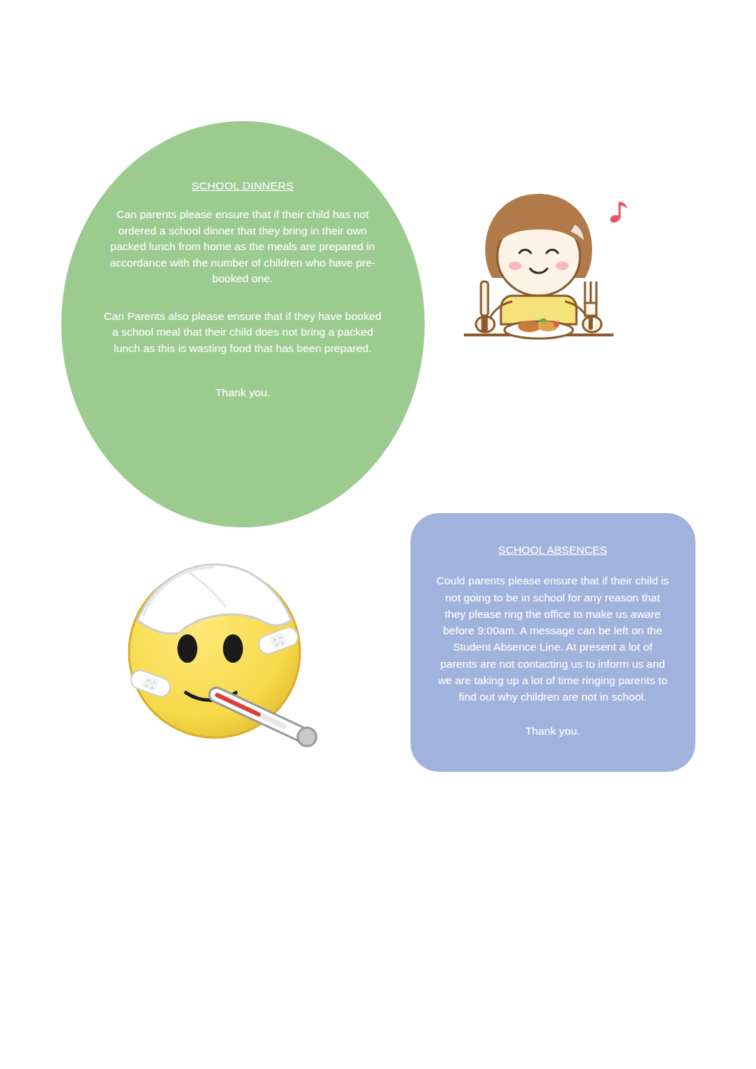SCHOOL DINNERS
Can parents please ensure that if their child has not ordered a school dinner that they bring in their own packed lunch from home as the meals are prepared in accordance with the number of children who have pre-booked one.
Can Parents also please ensure that if they have booked a school meal that their child does not bring a packed lunch as this is wasting food that has been prepared.
Thank you.
SCHOOL ABSENCES
Could parents please ensure that if their child is not going to be in school for any reason that they please ring the office to make us aware before 9:00am. A message can be left on the Student Absence Line. At present a lot of parents are not contacting us to inform us and we are taking up a lot of time ringing parents to find out why children are not in school.
Thank you.